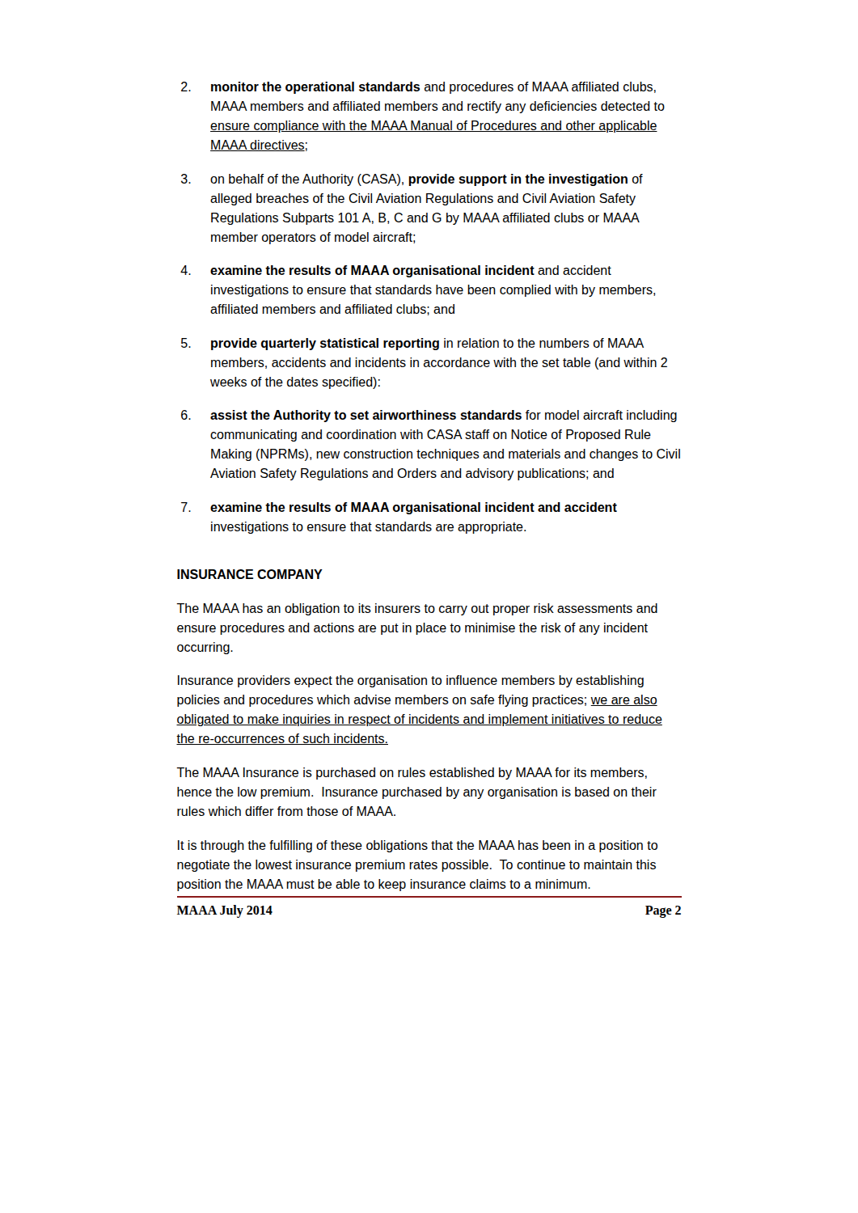2. monitor the operational standards and procedures of MAAA affiliated clubs, MAAA members and affiliated members and rectify any deficiencies detected to ensure compliance with the MAAA Manual of Procedures and other applicable MAAA directives;
3. on behalf of the Authority (CASA), provide support in the investigation of alleged breaches of the Civil Aviation Regulations and Civil Aviation Safety Regulations Subparts 101 A, B, C and G by MAAA affiliated clubs or MAAA member operators of model aircraft;
4. examine the results of MAAA organisational incident and accident investigations to ensure that standards have been complied with by members, affiliated members and affiliated clubs; and
5. provide quarterly statistical reporting in relation to the numbers of MAAA members, accidents and incidents in accordance with the set table (and within 2 weeks of the dates specified):
6. assist the Authority to set airworthiness standards for model aircraft including communicating and coordination with CASA staff on Notice of Proposed Rule Making (NPRMs), new construction techniques and materials and changes to Civil Aviation Safety Regulations and Orders and advisory publications; and
7. examine the results of MAAA organisational incident and accident investigations to ensure that standards are appropriate.
INSURANCE COMPANY
The MAAA has an obligation to its insurers to carry out proper risk assessments and ensure procedures and actions are put in place to minimise the risk of any incident occurring.
Insurance providers expect the organisation to influence members by establishing policies and procedures which advise members on safe flying practices; we are also obligated to make inquiries in respect of incidents and implement initiatives to reduce the re-occurrences of such incidents.
The MAAA Insurance is purchased on rules established by MAAA for its members, hence the low premium. Insurance purchased by any organisation is based on their rules which differ from those of MAAA.
It is through the fulfilling of these obligations that the MAAA has been in a position to negotiate the lowest insurance premium rates possible. To continue to maintain this position the MAAA must be able to keep insurance claims to a minimum.
MAAA July 2014 Page 2